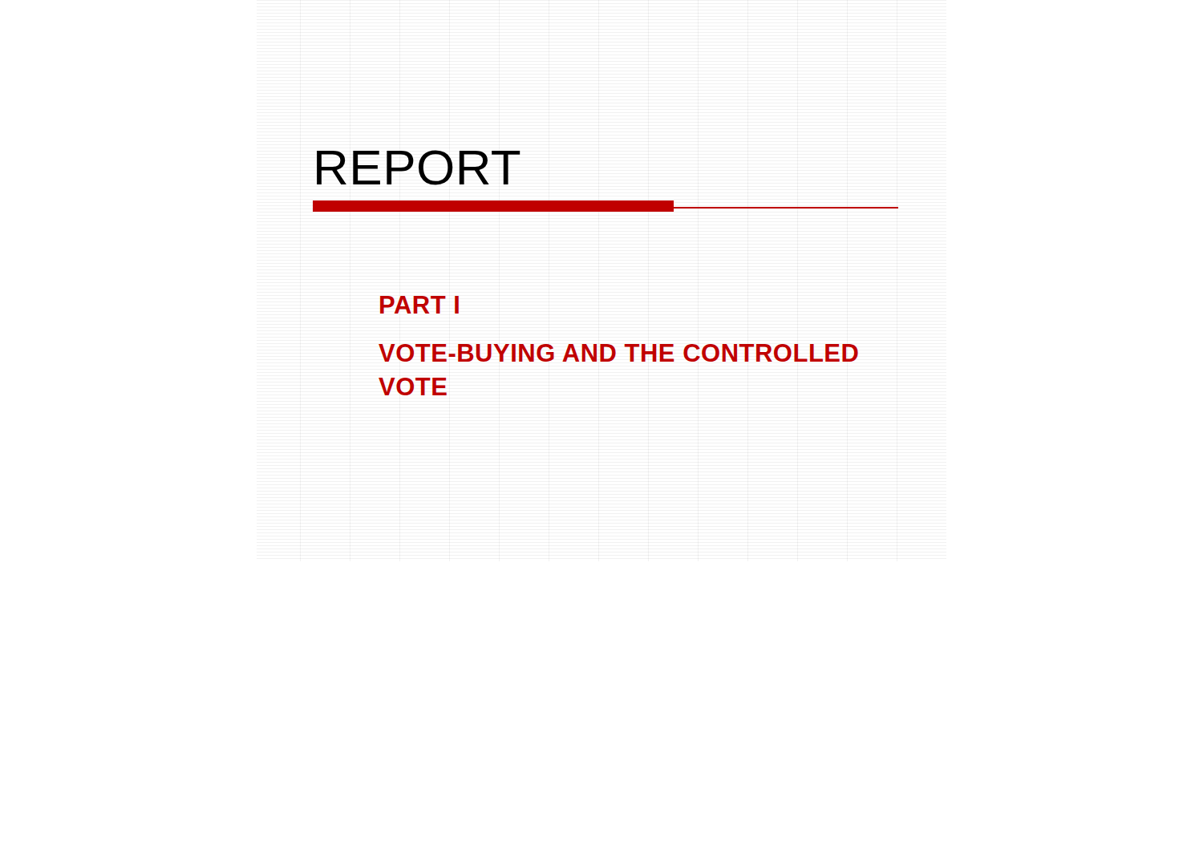REPORT
PART I VOTE-BUYING AND THE CONTROLLED VOTE